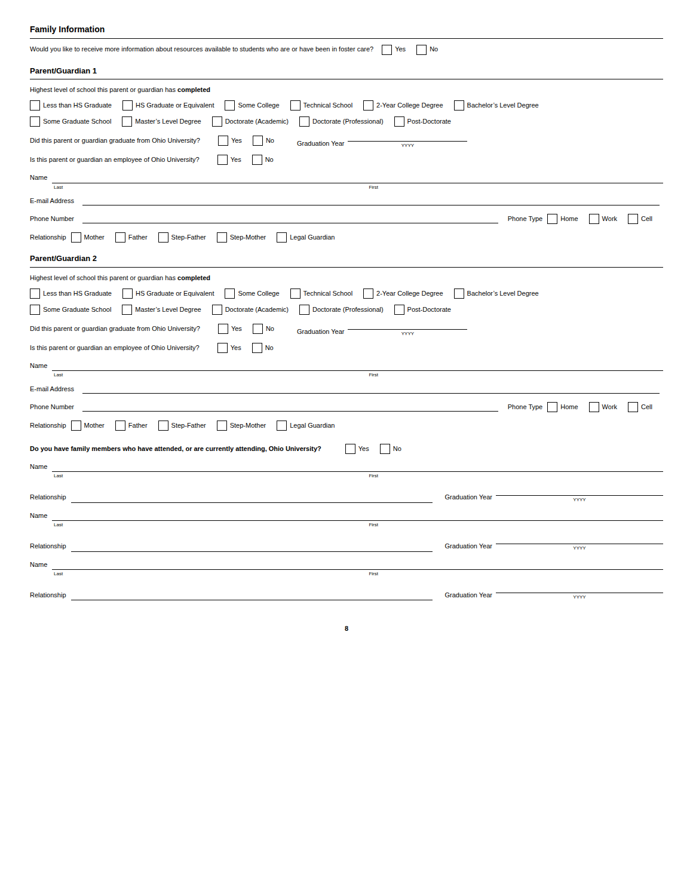Family Information
Would you like to receive more information about resources available to students who are or have been in foster care? Yes No
Parent/Guardian 1
Highest level of school this parent or guardian has completed
Less than HS Graduate HS Graduate or Equivalent Some College Technical School 2-Year College Degree Bachelor’s Level Degree
Some Graduate School Master’s Level Degree Doctorate (Academic) Doctorate (Professional) Post-Doctorate
Did this parent or guardian graduate from Ohio University? Yes No Graduation Year YYYY
Is this parent or guardian an employee of Ohio University? Yes No
Name
Last First
E-mail Address
Phone Number Phone Type Home Work Cell
Relationship Mother Father Step-Father Step-Mother Legal Guardian
Parent/Guardian 2
Highest level of school this parent or guardian has completed
Less than HS Graduate HS Graduate or Equivalent Some College Technical School 2-Year College Degree Bachelor’s Level Degree
Some Graduate School Master’s Level Degree Doctorate (Academic) Doctorate (Professional) Post-Doctorate
Did this parent or guardian graduate from Ohio University? Yes No Graduation Year YYYY
Is this parent or guardian an employee of Ohio University? Yes No
Name
Last First
E-mail Address
Phone Number Phone Type Home Work Cell
Relationship Mother Father Step-Father Step-Mother Legal Guardian
Do you have family members who have attended, or are currently attending, Ohio University? Yes No
Name
Last First
Relationship Graduation Year YYYY
Name
Last First
Relationship Graduation Year YYYY
Name
Last First
Relationship Graduation Year YYYY
8